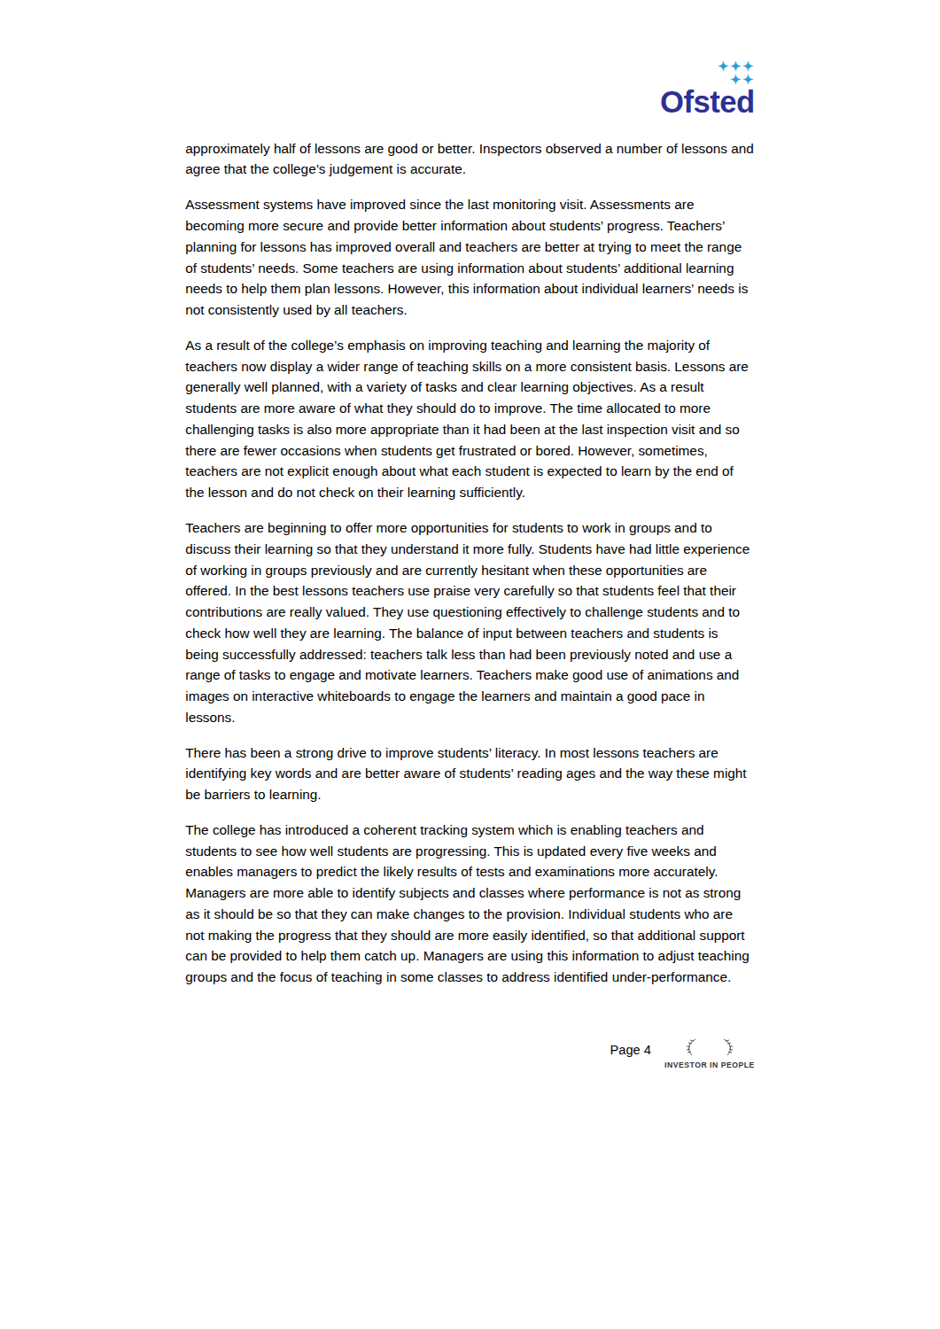✦✦✦
✦✦
Ofsted
approximately half of lessons are good or better. Inspectors observed a number of lessons and agree that the college’s judgement is accurate.
Assessment systems have improved since the last monitoring visit. Assessments are becoming more secure and provide better information about students’ progress. Teachers’ planning for lessons has improved overall and teachers are better at trying to meet the range of students’ needs. Some teachers are using information about students’ additional learning needs to help them plan lessons. However, this information about individual learners’ needs is not consistently used by all teachers.
As a result of the college’s emphasis on improving teaching and learning the majority of teachers now display a wider range of teaching skills on a more consistent basis. Lessons are generally well planned, with a variety of tasks and clear learning objectives. As a result students are more aware of what they should do to improve. The time allocated to more challenging tasks is also more appropriate than it had been at the last inspection visit and so there are fewer occasions when students get frustrated or bored. However, sometimes, teachers are not explicit enough about what each student is expected to learn by the end of the lesson and do not check on their learning sufficiently.
Teachers are beginning to offer more opportunities for students to work in groups and to discuss their learning so that they understand it more fully. Students have had little experience of working in groups previously and are currently hesitant when these opportunities are offered. In the best lessons teachers use praise very carefully so that students feel that their contributions are really valued. They use questioning effectively to challenge students and to check how well they are learning. The balance of input between teachers and students is being successfully addressed: teachers talk less than had been previously noted and use a range of tasks to engage and motivate learners. Teachers make good use of animations and images on interactive whiteboards to engage the learners and maintain a good pace in lessons.
There has been a strong drive to improve students’ literacy. In most lessons teachers are identifying key words and are better aware of students’ reading ages and the way these might be barriers to learning.
The college has introduced a coherent tracking system which is enabling teachers and students to see how well students are progressing. This is updated every five weeks and enables managers to predict the likely results of tests and examinations more accurately. Managers are more able to identify subjects and classes where performance is not as strong as it should be so that they can make changes to the provision. Individual students who are not making the progress that they should are more easily identified, so that additional support can be provided to help them catch up. Managers are using this information to adjust teaching groups and the focus of teaching in some classes to address identified under-performance.
Page 4
INVESTOR IN PEOPLE